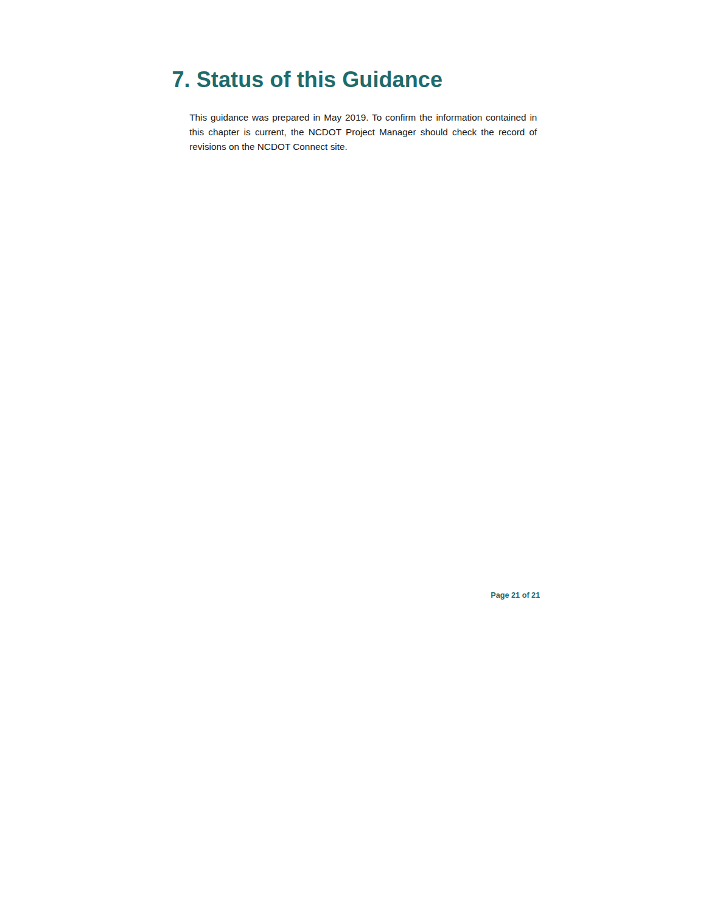7. Status of this Guidance
This guidance was prepared in May 2019. To confirm the information contained in this chapter is current, the NCDOT Project Manager should check the record of revisions on the NCDOT Connect site.
Page 21 of 21